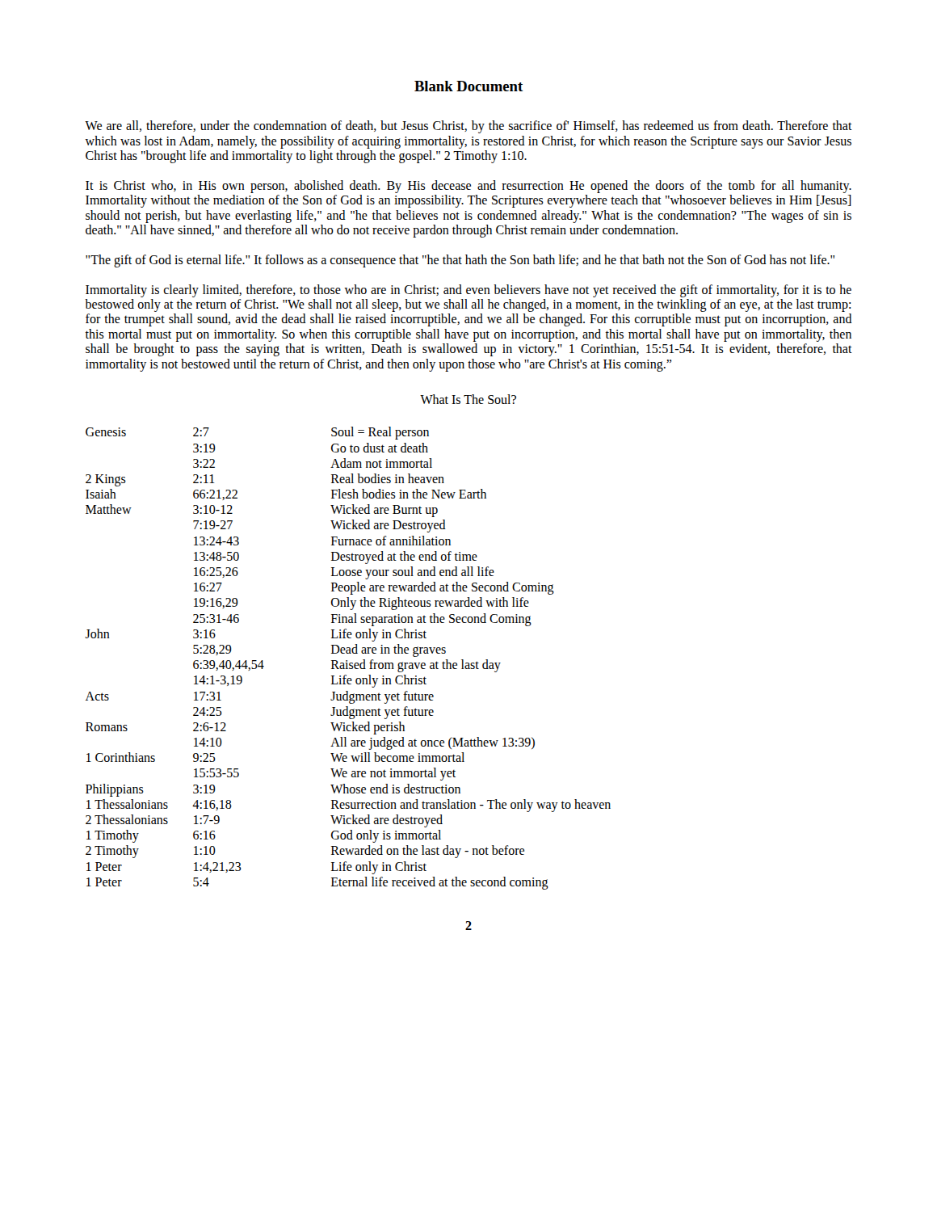Blank Document
We are all, therefore, under the condemnation of death, but Jesus Christ, by the sacrifice of' Himself, has redeemed us from death. Therefore that which was lost in Adam, namely, the possibility of acquiring immortality, is restored in Christ, for which reason the Scripture says our Savior Jesus Christ has "brought life and immortality to light through the gospel." 2 Timothy 1:10.
It is Christ who, in His own person, abolished death. By His decease and resurrection He opened the doors of the tomb for all humanity. Immortality without the mediation of the Son of God is an impossibility. The Scriptures everywhere teach that "whosoever believes in Him [Jesus] should not perish, but have everlasting life," and "he that believes not is condemned already." What is the condemnation? "The wages of sin is death." "All have sinned," and therefore all who do not receive pardon through Christ remain under condemnation.
"The gift of God is eternal life." It follows as a consequence that "he that hath the Son bath life; and he that bath not the Son of God has not life."
Immortality is clearly limited, therefore, to those who are in Christ; and even believers have not yet received the gift of immortality, for it is to he bestowed only at the return of Christ. "We shall not all sleep, but we shall all he changed, in a moment, in the twinkling of an eye, at the last trump: for the trumpet shall sound, avid the dead shall lie raised incorruptible, and we all be changed. For this corruptible must put on incorruption, and this mortal must put on immortality. So when this corruptible shall have put on incorruption, and this mortal shall have put on immortality, then shall be brought to pass the saying that is written, Death is swallowed up in victory." 1 Corinthian, 15:51-54. It is evident, therefore, that immortality is not bestowed until the return of Christ, and then only upon those who "are Christ's at His coming.”
What Is The Soul?
| Genesis | 2:7 | Soul = Real person |
| | 3:19 | Go to dust at death |
| | 3:22 | Adam not immortal |
| 2 Kings | 2:11 | Real bodies in heaven |
| Isaiah | 66:21,22 | Flesh bodies in the New Earth |
| Matthew | 3:10-12 | Wicked are Burnt up |
| | 7:19-27 | Wicked are Destroyed |
| | 13:24-43 | Furnace of annihilation |
| | 13:48-50 | Destroyed at the end of time |
| | 16:25,26 | Loose your soul and end all life |
| | 16:27 | People are rewarded at the Second Coming |
| | 19:16,29 | Only the Righteous rewarded with life |
| | 25:31-46 | Final separation at the Second Coming |
| John | 3:16 | Life only in Christ |
| | 5:28,29 | Dead are in the graves |
| | 6:39,40,44,54 | Raised from grave at the last day |
| | 14:1-3,19 | Life only in Christ |
| Acts | 17:31 | Judgment yet future |
| | 24:25 | Judgment yet future |
| Romans | 2:6-12 | Wicked perish |
| | 14:10 | All are judged at once (Matthew 13:39) |
| 1 Corinthians | 9:25 | We will become immortal |
| | 15:53-55 | We are not immortal yet |
| Philippians | 3:19 | Whose end is destruction |
| 1 Thessalonians | 4:16,18 | Resurrection and translation - The only way to heaven |
| 2 Thessalonians | 1:7-9 | Wicked are destroyed |
| 1 Timothy | 6:16 | God only is immortal |
| 2 Timothy | 1:10 | Rewarded on the last day - not before |
| 1 Peter | 1:4,21,23 | Life only in Christ |
| 1 Peter | 5:4 | Eternal life received at the second coming |
2